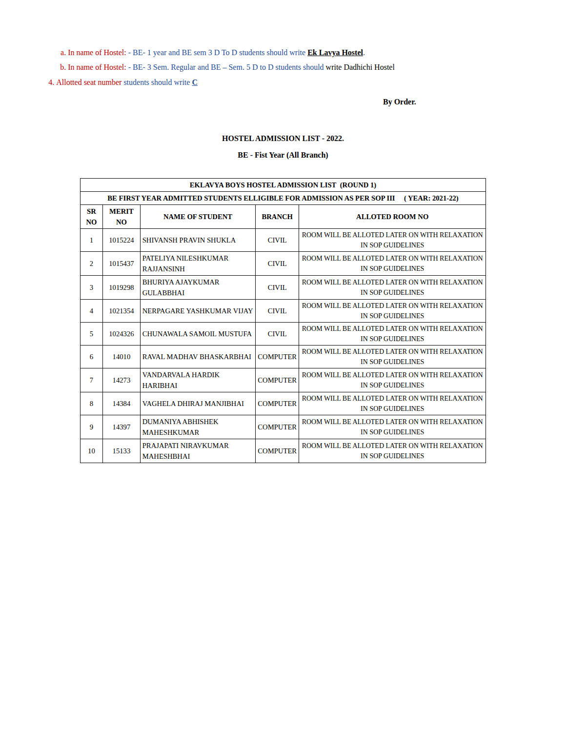In name of Hostel: - BE- 1 year and BE sem 3 D To D students should write Ek Lavya Hostel.
In name of Hostel: - BE- 3 Sem. Regular and BE – Sem. 5 D to D students should write Dadhichi Hostel
Allotted seat number students should write C
By Order.
HOSTEL ADMISSION LIST - 2022.
BE - Fist Year (All Branch)
| EKLAVYA BOYS HOSTEL ADMISSION LIST (ROUND 1) |
| --- |
| BE FIRST YEAR ADMITTED STUDENTS ELLIGIBLE FOR ADMISSION AS PER SOP III ( YEAR: 2021-22) |
| SR NO | MERIT NO | NAME OF STUDENT | BRANCH | ALLOTED ROOM NO |
| 1 | 1015224 | SHIVANSH PRAVIN SHUKLA | CIVIL | ROOM WILL BE ALLOTED LATER ON WITH RELAXATION IN SOP GUIDELINES |
| 2 | 1015437 | PATELIYA NILESHKUMAR RAJJANSINH | CIVIL | ROOM WILL BE ALLOTED LATER ON WITH RELAXATION IN SOP GUIDELINES |
| 3 | 1019298 | BHURIYA AJAYKUMAR GULABBHAI | CIVIL | ROOM WILL BE ALLOTED LATER ON WITH RELAXATION IN SOP GUIDELINES |
| 4 | 1021354 | NERPAGARE YASHKUMAR VIJAY | CIVIL | ROOM WILL BE ALLOTED LATER ON WITH RELAXATION IN SOP GUIDELINES |
| 5 | 1024326 | CHUNAWALA SAMOIL MUSTUFA | CIVIL | ROOM WILL BE ALLOTED LATER ON WITH RELAXATION IN SOP GUIDELINES |
| 6 | 14010 | RAVAL MADHAV BHASKARBHAI | COMPUTER | ROOM WILL BE ALLOTED LATER ON WITH RELAXATION IN SOP GUIDELINES |
| 7 | 14273 | VANDARVALA HARDIK HARIBHAI | COMPUTER | ROOM WILL BE ALLOTED LATER ON WITH RELAXATION IN SOP GUIDELINES |
| 8 | 14384 | VAGHELA DHIRAJ MANJIBHAI | COMPUTER | ROOM WILL BE ALLOTED LATER ON WITH RELAXATION IN SOP GUIDELINES |
| 9 | 14397 | DUMANIYA ABHISHEK MAHESHKUMAR | COMPUTER | ROOM WILL BE ALLOTED LATER ON WITH RELAXATION IN SOP GUIDELINES |
| 10 | 15133 | PRAJAPATI NIRAVKUMAR MAHESHBHAI | COMPUTER | ROOM WILL BE ALLOTED LATER ON WITH RELAXATION IN SOP GUIDELINES |